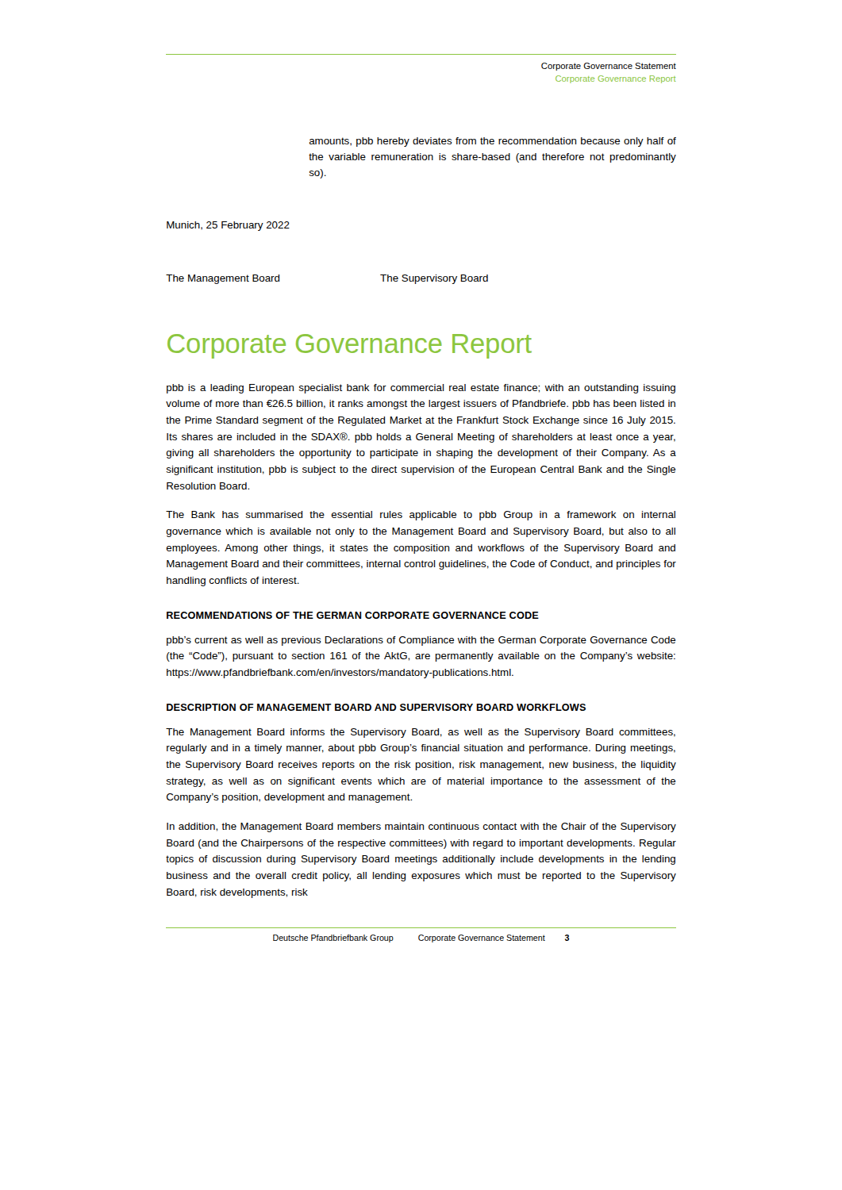Corporate Governance Statement
Corporate Governance Report
amounts, pbb hereby deviates from the recommendation because only half of the variable remuneration is share-based (and therefore not predominantly so).
Munich, 25 February 2022
The Management Board The Supervisory Board
Corporate Governance Report
pbb is a leading European specialist bank for commercial real estate finance; with an outstanding issuing volume of more than €26.5 billion, it ranks amongst the largest issuers of Pfandbriefe. pbb has been listed in the Prime Standard segment of the Regulated Market at the Frankfurt Stock Exchange since 16 July 2015. Its shares are included in the SDAX®. pbb holds a General Meeting of shareholders at least once a year, giving all shareholders the opportunity to participate in shaping the development of their Company. As a significant institution, pbb is subject to the direct supervision of the European Central Bank and the Single Resolution Board.
The Bank has summarised the essential rules applicable to pbb Group in a framework on internal governance which is available not only to the Management Board and Supervisory Board, but also to all employees. Among other things, it states the composition and workflows of the Supervisory Board and Management Board and their committees, internal control guidelines, the Code of Conduct, and principles for handling conflicts of interest.
Recommendations of the German Corporate Governance Code
pbb’s current as well as previous Declarations of Compliance with the German Corporate Governance Code (the “Code”), pursuant to section 161 of the AktG, are permanently available on the Company’s website: https://www.pfandbriefbank.com/en/investors/mandatory-publications.html.
Description of Management Board and Supervisory Board workflows
The Management Board informs the Supervisory Board, as well as the Supervisory Board committees, regularly and in a timely manner, about pbb Group’s financial situation and performance. During meetings, the Supervisory Board receives reports on the risk position, risk management, new business, the liquidity strategy, as well as on significant events which are of material importance to the assessment of the Company’s position, development and management.
In addition, the Management Board members maintain continuous contact with the Chair of the Supervisory Board (and the Chairpersons of the respective committees) with regard to important developments. Regular topics of discussion during Supervisory Board meetings additionally include developments in the lending business and the overall credit policy, all lending exposures which must be reported to the Supervisory Board, risk developments, risk
Deutsche Pfandbriefbank Group Corporate Governance Statement 3